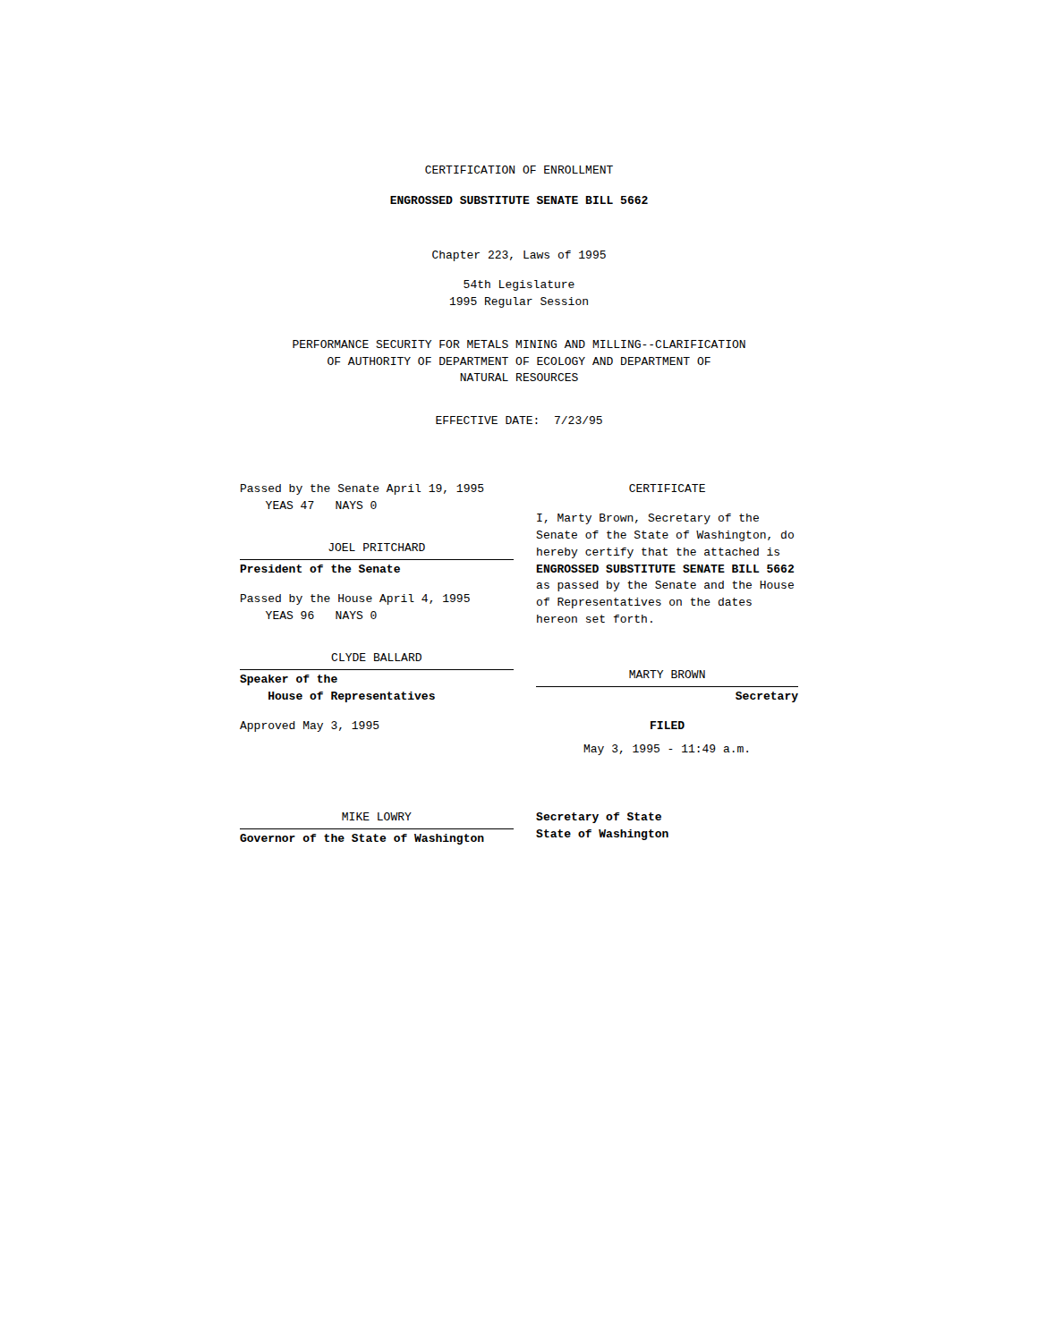CERTIFICATION OF ENROLLMENT
ENGROSSED SUBSTITUTE SENATE BILL 5662
Chapter 223, Laws of 1995
54th Legislature
1995 Regular Session
PERFORMANCE SECURITY FOR METALS MINING AND MILLING--CLARIFICATION
OF AUTHORITY OF DEPARTMENT OF ECOLOGY AND DEPARTMENT OF
NATURAL RESOURCES
EFFECTIVE DATE: 7/23/95
| Passed by the Senate April 19, 1995 YEAS 47 NAYS 0 JOEL PRITCHARD President of the Senate Passed by the House April 4, 1995 YEAS 96 NAYS 0 CLYDE BALLARD Speaker of the House of Representatives Approved May 3, 1995 | | CERTIFICATE I, Marty Brown, Secretary of the Senate of the State of Washington, do hereby certify that the attached is ENGROSSED SUBSTITUTE SENATE BILL 5662 as passed by the Senate and the House of Representatives on the dates hereon set forth. MARTY BROWN Secretary FILED May 3, 1995 - 11:49 a.m. |
| MIKE LOWRY Governor of the State of Washington | | Secretary of State State of Washington |